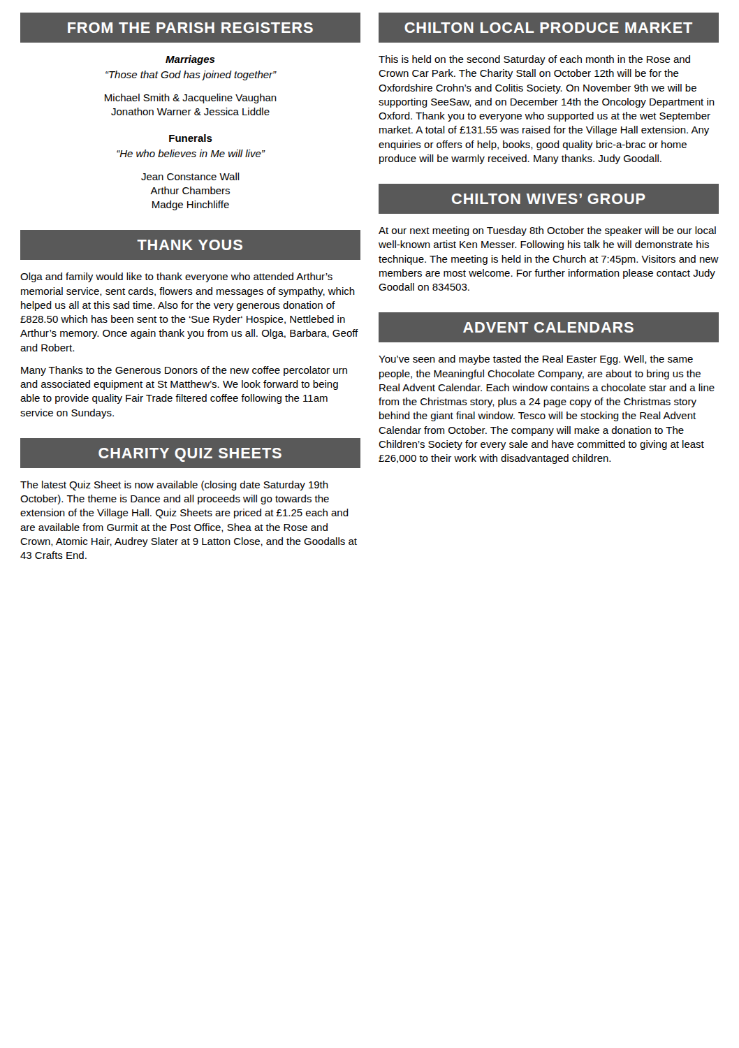FROM THE PARISH REGISTERS
Marriages
“Those that God has joined together”
Michael Smith & Jacqueline Vaughan
Jonathon Warner & Jessica Liddle
Funerals
“He who believes in Me will live”
Jean Constance Wall
Arthur Chambers
Madge Hinchliffe
THANK YOUS
Olga and family would like to thank everyone who attended Arthur’s memorial service, sent cards, flowers and messages of sympathy, which helped us all at this sad time. Also for the very generous donation of £828.50 which has been sent to the ‘Sue Ryder‘ Hospice, Nettlebed in Arthur’s memory. Once again thank you from us all. Olga, Barbara, Geoff and Robert.
Many Thanks to the Generous Donors of the new coffee percolator urn and associated equipment at St Matthew’s. We look forward to being able to provide quality Fair Trade filtered coffee following the 11am service on Sundays.
CHARITY QUIZ SHEETS
The latest Quiz Sheet is now available (closing date Saturday 19th October). The theme is Dance and all proceeds will go towards the extension of the Village Hall. Quiz Sheets are priced at £1.25 each and are available from Gurmit at the Post Office, Shea at the Rose and Crown, Atomic Hair, Audrey Slater at 9 Latton Close, and the Goodalls at 43 Crafts End.
CHILTON LOCAL PRODUCE MARKET
This is held on the second Saturday of each month in the Rose and Crown Car Park. The Charity Stall on October 12th will be for the Oxfordshire Crohn’s and Colitis Society. On November 9th we will be supporting SeeSaw, and on December 14th the Oncology Department in Oxford. Thank you to everyone who supported us at the wet September market. A total of £131.55 was raised for the Village Hall extension. Any enquiries or offers of help, books, good quality bric-a-brac or home produce will be warmly received. Many thanks. Judy Goodall.
CHILTON WIVES’ GROUP
At our next meeting on Tuesday 8th October the speaker will be our local well-known artist Ken Messer. Following his talk he will demonstrate his technique. The meeting is held in the Church at 7:45pm. Visitors and new members are most welcome. For further information please contact Judy Goodall on 834503.
ADVENT CALENDARS
You’ve seen and maybe tasted the Real Easter Egg. Well, the same people, the Meaningful Chocolate Company, are about to bring us the Real Advent Calendar. Each window contains a chocolate star and a line from the Christmas story, plus a 24 page copy of the Christmas story behind the giant final window. Tesco will be stocking the Real Advent Calendar from October. The company will make a donation to The Children’s Society for every sale and have committed to giving at least £26,000 to their work with disadvantaged children.